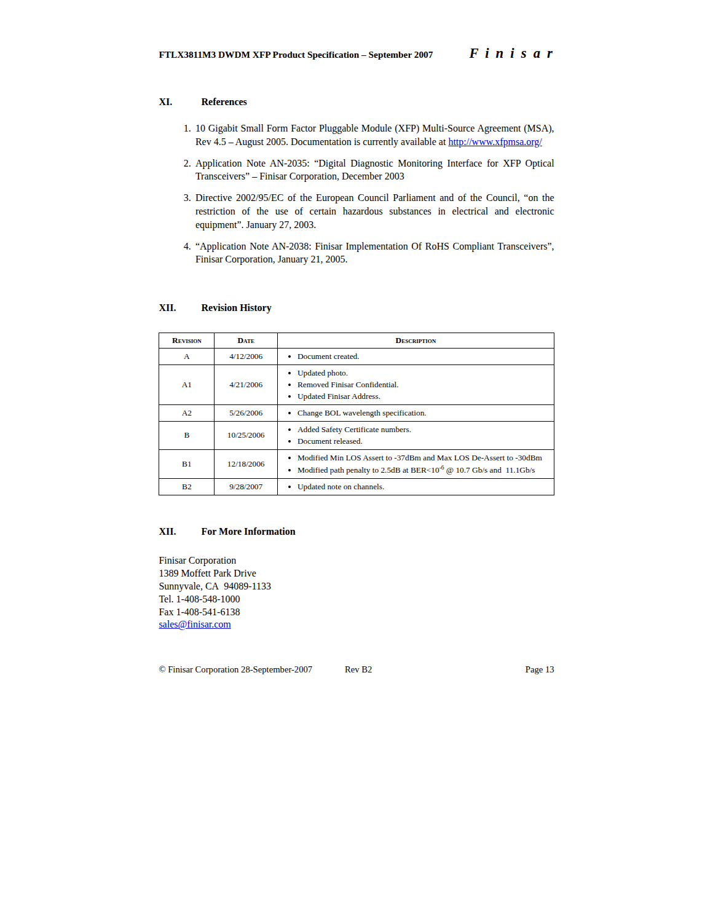FTLX3811M3 DWDM XFP Product Specification – September 2007
F i n i s a r
XI. References
1. 10 Gigabit Small Form Factor Pluggable Module (XFP) Multi-Source Agreement (MSA), Rev 4.5 – August 2005. Documentation is currently available at http://www.xfpmsa.org/
2. Application Note AN-2035: “Digital Diagnostic Monitoring Interface for XFP Optical Transceivers” – Finisar Corporation, December 2003
3. Directive 2002/95/EC of the European Council Parliament and of the Council, “on the restriction of the use of certain hazardous substances in electrical and electronic equipment”. January 27, 2003.
4. “Application Note AN-2038: Finisar Implementation Of RoHS Compliant Transceivers”, Finisar Corporation, January 21, 2005.
XII. Revision History
| Revision | Date | Description |
| --- | --- | --- |
| A | 4/12/2006 | Document created. |
| A1 | 4/21/2006 | Updated photo. Removed Finisar Confidential. Updated Finisar Address. |
| A2 | 5/26/2006 | Change BOL wavelength specification. |
| B | 10/25/2006 | Added Safety Certificate numbers. Document released. |
| B1 | 12/18/2006 | Modified Min LOS Assert to -37dBm and Max LOS De-Assert to -30dBm Modified path penalty to 2.5dB at BER<10 -6 @ 10.7 Gb/s and 11.1Gb/s |
| B2 | 9/28/2007 | Updated note on channels. |
XII. For More Information
Finisar Corporation
1389 Moffett Park Drive
Sunnyvale, CA 94089-1133
Tel. 1-408-548-1000
Fax 1-408-541-6138
sales@finisar.com
© Finisar Corporation 28-September-2007
Rev B2
Page 13